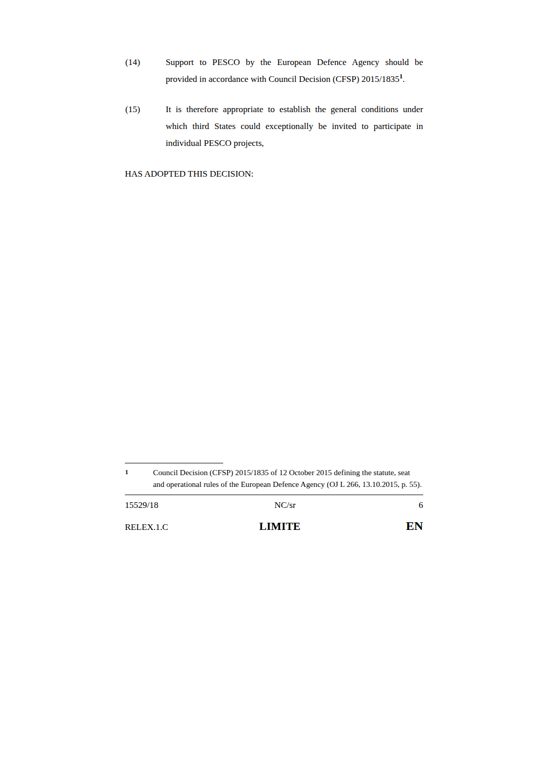(14)
Support to PESCO by the European Defence Agency should be provided in accordance with Council Decision (CFSP) 2015/18351.
(15)
It is therefore appropriate to establish the general conditions under which third States could exceptionally be invited to participate in individual PESCO projects,
HAS ADOPTED THIS DECISION:
1
Council Decision (CFSP) 2015/1835 of 12 October 2015 defining the statute, seat and operational rules of the European Defence Agency (OJ L 266, 13.10.2015, p. 55).
15529/18
NC/sr
6
RELEX.1.C
LIMITE
EN